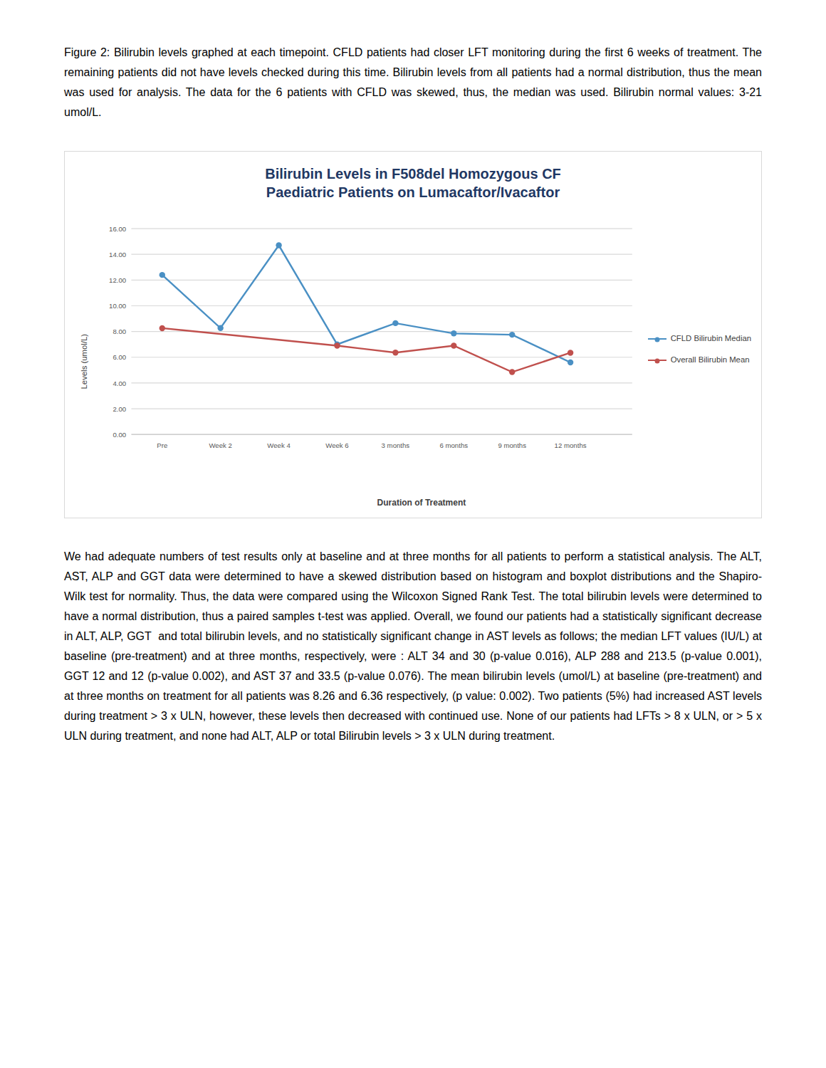Figure 2: Bilirubin levels graphed at each timepoint. CFLD patients had closer LFT monitoring during the first 6 weeks of treatment. The remaining patients did not have levels checked during this time. Bilirubin levels from all patients had a normal distribution, thus the mean was used for analysis. The data for the 6 patients with CFLD was skewed, thus, the median was used. Bilirubin normal values: 3-21 umol/L.
Bilirubin Levels in F508del Homozygous CF
Paediatric Patients on Lumacaftor/Ivacaftor
Levels (umol/L)
16.00 14.00 12.00 10.00 8.00 6.00 4.00 2.00 0.00 Pre Week 2 Week 4 Week 6 3 months 6 months 9 months 12 months
CFLD Bilirubin Median
Overall Bilirubin Mean
Duration of Treatment
We had adequate numbers of test results only at baseline and at three months for all patients to perform a statistical analysis. The ALT, AST, ALP and GGT data were determined to have a skewed distribution based on histogram and boxplot distributions and the Shapiro-Wilk test for normality. Thus, the data were compared using the Wilcoxon Signed Rank Test. The total bilirubin levels were determined to have a normal distribution, thus a paired samples t-test was applied. Overall, we found our patients had a statistically significant decrease in ALT, ALP, GGT and total bilirubin levels, and no statistically significant change in AST levels as follows; the median LFT values (IU/L) at baseline (pre-treatment) and at three months, respectively, were : ALT 34 and 30 (p-value 0.016), ALP 288 and 213.5 (p-value 0.001), GGT 12 and 12 (p-value 0.002), and AST 37 and 33.5 (p-value 0.076). The mean bilirubin levels (umol/L) at baseline (pre-treatment) and at three months on treatment for all patients was 8.26 and 6.36 respectively, (p value: 0.002). Two patients (5%) had increased AST levels during treatment > 3 x ULN, however, these levels then decreased with continued use. None of our patients had LFTs > 8 x ULN, or > 5 x ULN during treatment, and none had ALT, ALP or total Bilirubin levels > 3 x ULN during treatment.